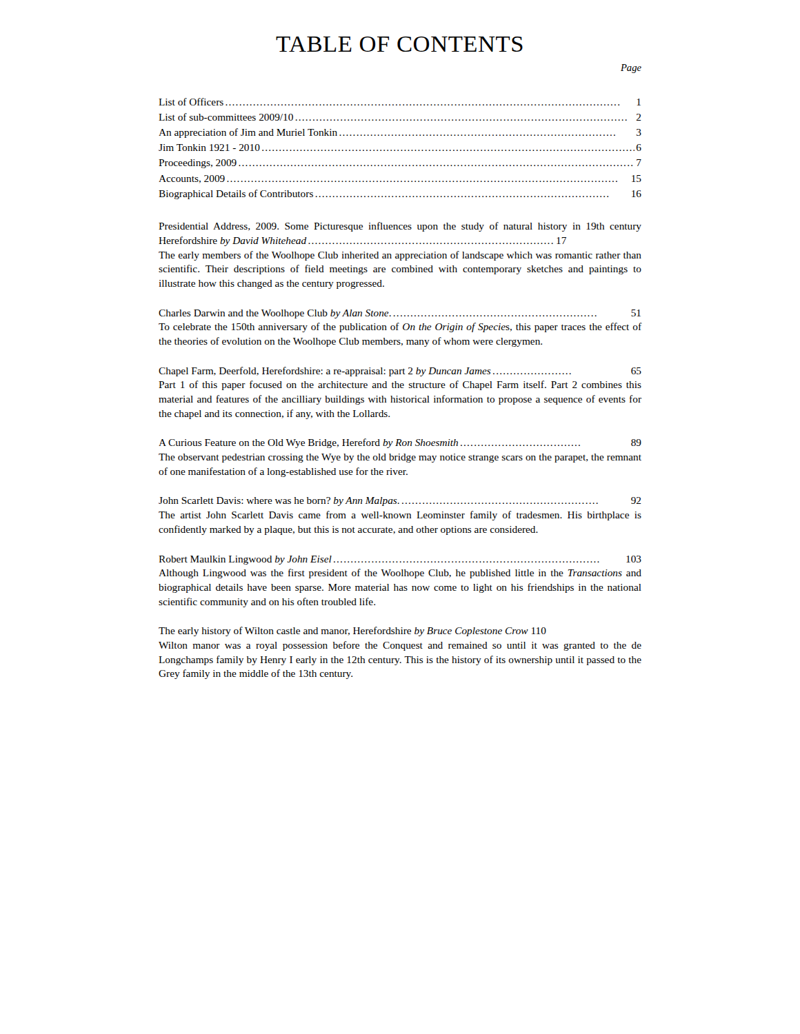TABLE OF CONTENTS
Page
List of Officers.................................................................................................................. 1
List of sub-committees 2009/10................................................................................................ 2
An appreciation of Jim and Muriel Tonkin................................................................................ 3
Jim Tonkin 1921 - 2010............................................................................................................. 6
Proceedings, 2009.................................................................................................................. 7
Accounts, 2009................................................................................................................. 15
Biographical Details of Contributors..................................................................................... 16
Presidential Address, 2009. Some Picturesque influences upon the study of natural history in 19th century Herefordshire by David Whitehead....................................................................... 17
The early members of the Woolhope Club inherited an appreciation of landscape which was romantic rather than scientific. Their descriptions of field meetings are combined with contemporary sketches and paintings to illustrate how this changed as the century progressed.
Charles Darwin and the Woolhope Club by Alan Stone............................................................ 51
To celebrate the 150th anniversary of the publication of On the Origin of Species, this paper traces the effect of the theories of evolution on the Woolhope Club members, many of whom were clergymen.
Chapel Farm, Deerfold, Herefordshire: a re-appraisal: part 2 by Duncan James....................... 65
Part 1 of this paper focused on the architecture and the structure of Chapel Farm itself. Part 2 combines this material and features of the ancilliary buildings with historical information to propose a sequence of events for the chapel and its connection, if any, with the Lollards.
A Curious Feature on the Old Wye Bridge, Hereford by Ron Shoesmith................................... 89
The observant pedestrian crossing the Wye by the old bridge may notice strange scars on the parapet, the remnant of one manifestation of a long-established use for the river.
John Scarlett Davis: where was he born? by Ann Malpas.......................................................... 92
The artist John Scarlett Davis came from a well-known Leominster family of tradesmen. His birthplace is confidently marked by a plaque, but this is not accurate, and other options are considered.
Robert Maulkin Lingwood by John Eisel............................................................................. 103
Although Lingwood was the first president of the Woolhope Club, he published little in the Transactions and biographical details have been sparse. More material has now come to light on his friendships in the national scientific community and on his often troubled life.
The early history of Wilton castle and manor, Herefordshire by Bruce Coplestone Crow 110
Wilton manor was a royal possession before the Conquest and remained so until it was granted to the de Longchamps family by Henry I early in the 12th century. This is the history of its ownership until it passed to the Grey family in the middle of the 13th century.